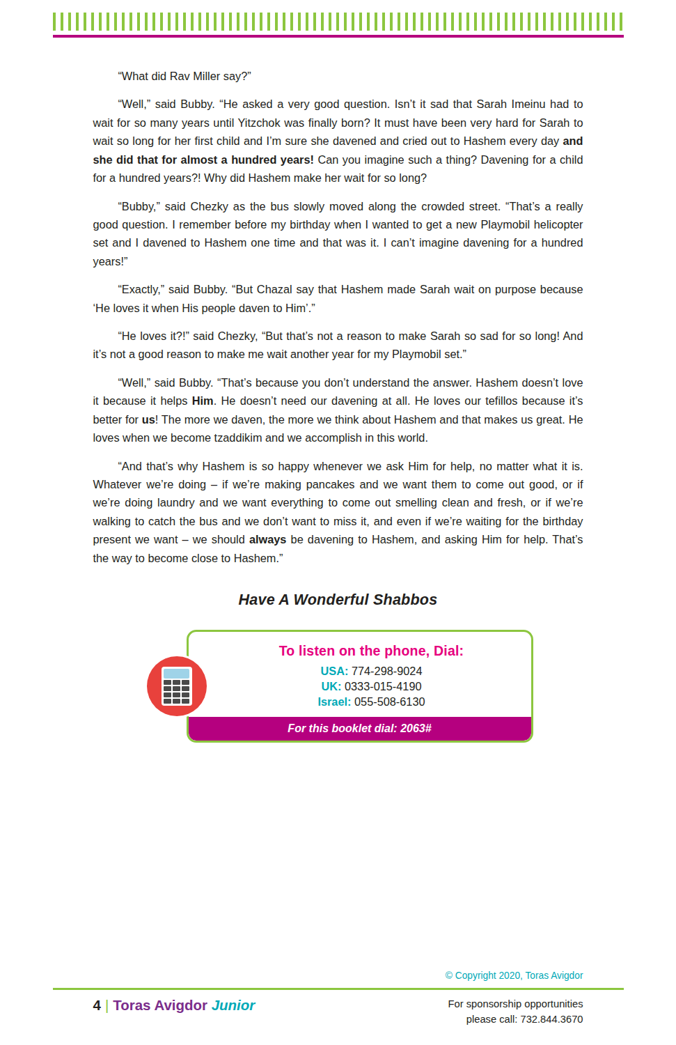“What did Rav Miller say?”
“Well,” said Bubby. “He asked a very good question. Isn’t it sad that Sarah Imeinu had to wait for so many years until Yitzchok was finally born? It must have been very hard for Sarah to wait so long for her first child and I’m sure she davened and cried out to Hashem every day and she did that for almost a hundred years! Can you imagine such a thing? Davening for a child for a hundred years?! Why did Hashem make her wait for so long?
“Bubby,” said Chezky as the bus slowly moved along the crowded street. “That’s a really good question. I remember before my birthday when I wanted to get a new Playmobil helicopter set and I davened to Hashem one time and that was it. I can’t imagine davening for a hundred years!”
“Exactly,” said Bubby. “But Chazal say that Hashem made Sarah wait on purpose because ‘He loves it when His people daven to Him’.”
“He loves it?!” said Chezky, “But that’s not a reason to make Sarah so sad for so long! And it’s not a good reason to make me wait another year for my Playmobil set.”
“Well,” said Bubby. “That’s because you don’t understand the answer. Hashem doesn’t love it because it helps Him. He doesn’t need our davening at all. He loves our tefillos because it’s better for us! The more we daven, the more we think about Hashem and that makes us great. He loves when we become tzaddikim and we accomplish in this world.
“And that’s why Hashem is so happy whenever we ask Him for help, no matter what it is. Whatever we’re doing – if we’re making pancakes and we want them to come out good, or if we’re doing laundry and we want everything to come out smelling clean and fresh, or if we’re walking to catch the bus and we don’t want to miss it, and even if we’re waiting for the birthday present we want – we should always be davening to Hashem, and asking Him for help. That’s the way to become close to Hashem.”
Have A Wonderful Shabbos
To listen on the phone, Dial:
USA: 774-298-9024
UK: 0333-015-4190
Israel: 055-508-6130
For this booklet dial: 2063#
© Copyright 2020, Toras Avigdor
4|Toras Avigdor Junior
For sponsorship opportunities
please call: 732.844.3670